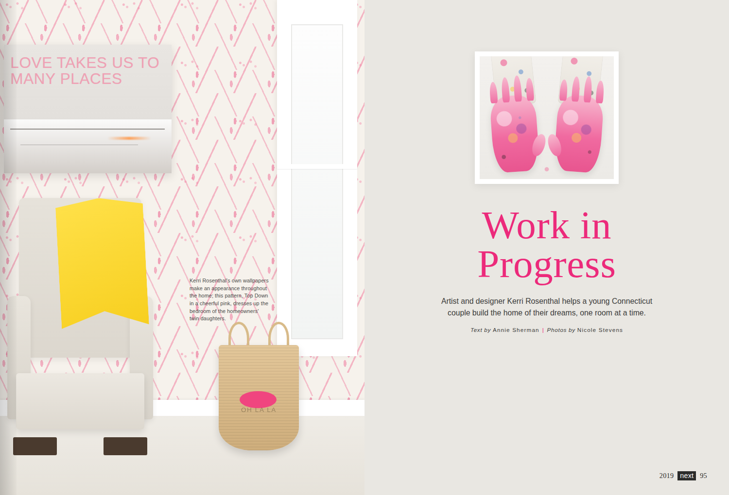Love takes us to many places
Oh la la
Kerri Rosenthal's own wallpapers make an appearance throughout the home; this pattern, Top Down in a cheerful pink, dresses up the bedroom of the homeowners' twin daughters.
Work in Progress
Artist and designer Kerri Rosenthal helps a young Connecticut couple build the home of their dreams, one room at a time.
Text by Annie Sherman|Photos by Nicole Stevens
2019 next 95